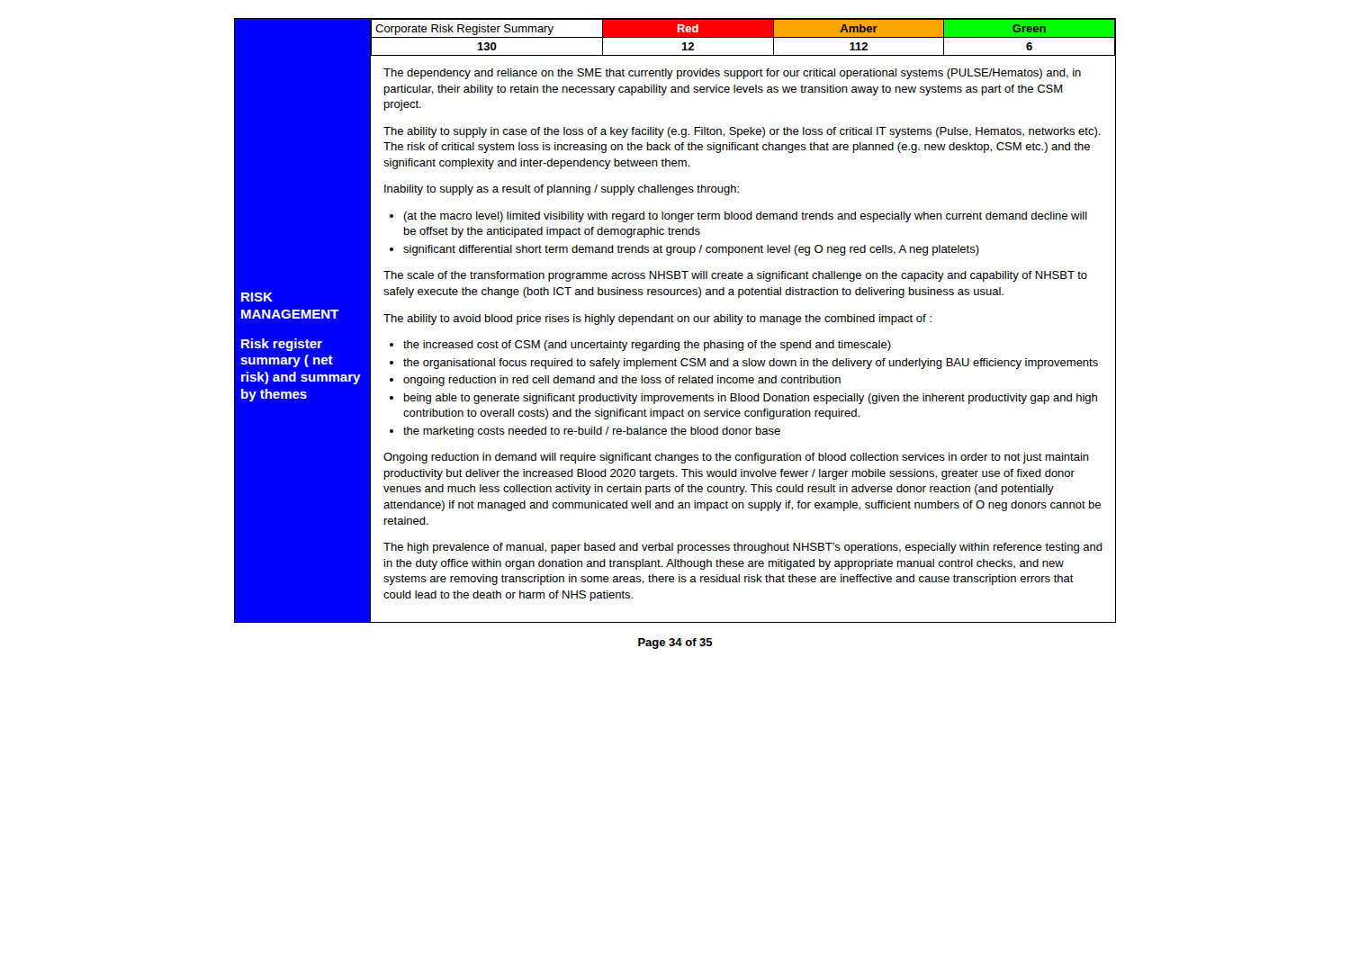RISK MANAGEMENT
Risk register summary ( net risk) and summary by themes
| Corporate Risk Register Summary | Red | Amber | Green |
| 130 | 12 | 112 | 6 |
The dependency and reliance on the SME that currently provides support for our critical operational systems (PULSE/Hematos) and, in particular, their ability to retain the necessary capability and service levels as we transition away to new systems as part of the CSM project.
The ability to supply in case of the loss of a key facility (e.g. Filton, Speke) or the loss of critical IT systems (Pulse, Hematos, networks etc). The risk of critical system loss is increasing on the back of the significant changes that are planned (e.g. new desktop, CSM etc.) and the significant complexity and inter-dependency between them.
Inability to supply as a result of planning / supply challenges through:
(at the macro level) limited visibility with regard to longer term blood demand trends and especially when current demand decline will be offset by the anticipated impact of demographic trends
significant differential short term demand trends at group / component level (eg O neg red cells, A neg platelets)
The scale of the transformation programme across NHSBT will create a significant challenge on the capacity and capability of NHSBT to safely execute the change (both ICT and business resources) and a potential distraction to delivering business as usual.
The ability to avoid blood price rises is highly dependant on our ability to manage the combined impact of :
the increased cost of CSM (and uncertainty regarding the phasing of the spend and timescale)
the organisational focus required to safely implement CSM and a slow down in the delivery of underlying BAU efficiency improvements
ongoing reduction in red cell demand and the loss of related income and contribution
being able to generate significant productivity improvements in Blood Donation especially (given the inherent productivity gap and high contribution to overall costs) and the significant impact on service configuration required.
the marketing costs needed to re-build / re-balance the blood donor base
Ongoing reduction in demand will require significant changes to the configuration of blood collection services in order to not just maintain productivity but deliver the increased Blood 2020 targets. This would involve fewer / larger mobile sessions, greater use of fixed donor venues and much less collection activity in certain parts of the country. This could result in adverse donor reaction (and potentially attendance) if not managed and communicated well and an impact on supply if, for example, sufficient numbers of O neg donors cannot be retained.
The high prevalence of manual, paper based and verbal processes throughout NHSBT’s operations, especially within reference testing and in the duty office within organ donation and transplant. Although these are mitigated by appropriate manual control checks, and new systems are removing transcription in some areas, there is a residual risk that these are ineffective and cause transcription errors that could lead to the death or harm of NHS patients.
Page 34 of 35